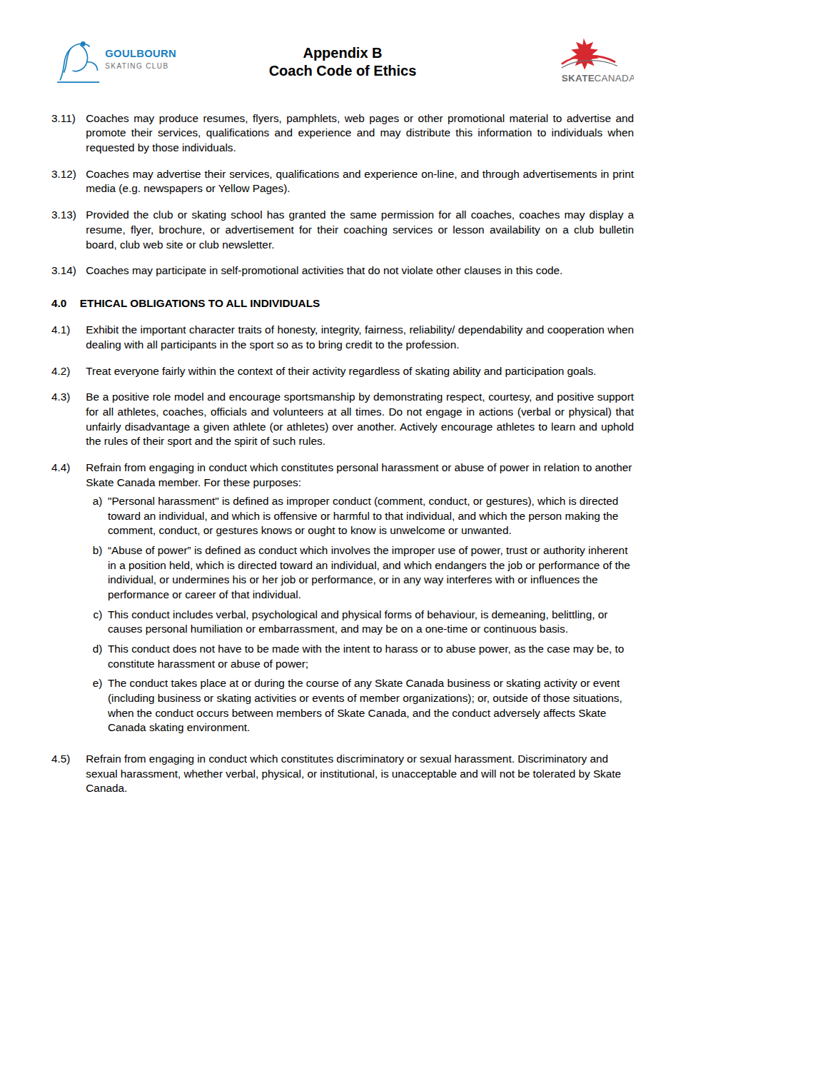GOULBOURN SKATING CLUB
Appendix B Coach Code of Ethics
SKATE CANADA
3.11)
Coaches may produce resumes, flyers, pamphlets, web pages or other promotional material to advertise and promote their services, qualifications and experience and may distribute this information to individuals when requested by those individuals.
3.12)
Coaches may advertise their services, qualifications and experience on-line, and through advertisements in print media (e.g. newspapers or Yellow Pages).
3.13)
Provided the club or skating school has granted the same permission for all coaches, coaches may display a resume, flyer, brochure, or advertisement for their coaching services or lesson availability on a club bulletin board, club web site or club newsletter.
3.14)
Coaches may participate in self-promotional activities that do not violate other clauses in this code.
4.0 ETHICAL OBLIGATIONS TO ALL INDIVIDUALS
4.1)
Exhibit the important character traits of honesty, integrity, fairness, reliability/ dependability and cooperation when dealing with all participants in the sport so as to bring credit to the profession.
4.2)
Treat everyone fairly within the context of their activity regardless of skating ability and participation goals.
4.3)
Be a positive role model and encourage sportsmanship by demonstrating respect, courtesy, and positive support for all athletes, coaches, officials and volunteers at all times. Do not engage in actions (verbal or physical) that unfairly disadvantage a given athlete (or athletes) over another. Actively encourage athletes to learn and uphold the rules of their sport and the spirit of such rules.
4.4)
Refrain from engaging in conduct which constitutes personal harassment or abuse of power in relation to another Skate Canada member. For these purposes:
a)"Personal harassment" is defined as improper conduct (comment, conduct, or gestures), which is directed toward an individual, and which is offensive or harmful to that individual, and which the person making the comment, conduct, or gestures knows or ought to know is unwelcome or unwanted.
b)“Abuse of power” is defined as conduct which involves the improper use of power, trust or authority inherent in a position held, which is directed toward an individual, and which endangers the job or performance of the individual, or undermines his or her job or performance, or in any way interferes with or influences the performance or career of that individual.
c) This conduct includes verbal, psychological and physical forms of behaviour, is demeaning, belittling, or causes personal humiliation or embarrassment, and may be on a one-time or continuous basis.
d) This conduct does not have to be made with the intent to harass or to abuse power, as the case may be, to constitute harassment or abuse of power;
e) The conduct takes place at or during the course of any Skate Canada business or skating activity or event (including business or skating activities or events of member organizations); or, outside of those situations, when the conduct occurs between members of Skate Canada, and the conduct adversely affects Skate Canada skating environment.
4.5)
Refrain from engaging in conduct which constitutes discriminatory or sexual harassment. Discriminatory and sexual harassment, whether verbal, physical, or institutional, is unacceptable and will not be tolerated by Skate Canada.